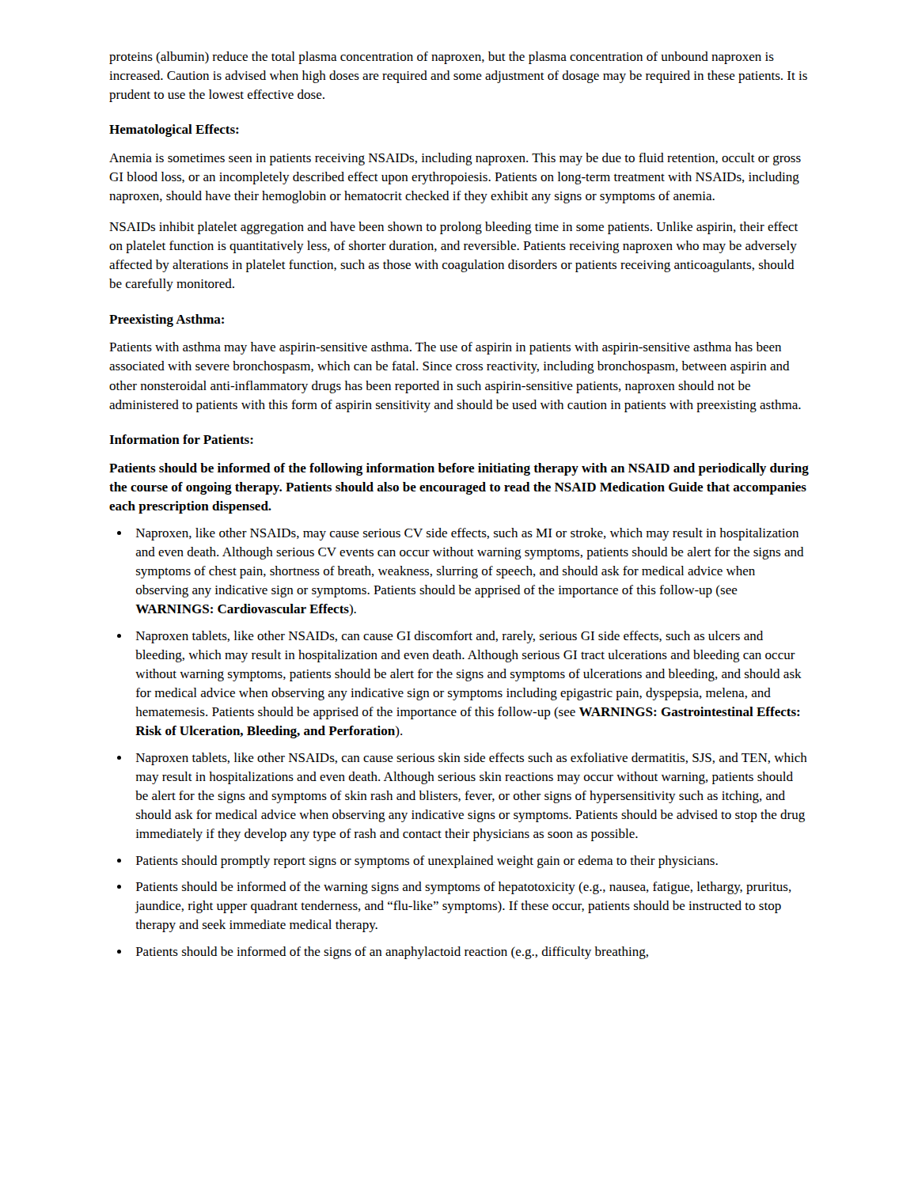proteins (albumin) reduce the total plasma concentration of naproxen, but the plasma concentration of unbound naproxen is increased. Caution is advised when high doses are required and some adjustment of dosage may be required in these patients. It is prudent to use the lowest effective dose.
Hematological Effects:
Anemia is sometimes seen in patients receiving NSAIDs, including naproxen. This may be due to fluid retention, occult or gross GI blood loss, or an incompletely described effect upon erythropoiesis. Patients on long-term treatment with NSAIDs, including naproxen, should have their hemoglobin or hematocrit checked if they exhibit any signs or symptoms of anemia.
NSAIDs inhibit platelet aggregation and have been shown to prolong bleeding time in some patients. Unlike aspirin, their effect on platelet function is quantitatively less, of shorter duration, and reversible. Patients receiving naproxen who may be adversely affected by alterations in platelet function, such as those with coagulation disorders or patients receiving anticoagulants, should be carefully monitored.
Preexisting Asthma:
Patients with asthma may have aspirin-sensitive asthma. The use of aspirin in patients with aspirin-sensitive asthma has been associated with severe bronchospasm, which can be fatal. Since cross reactivity, including bronchospasm, between aspirin and other nonsteroidal anti-inflammatory drugs has been reported in such aspirin-sensitive patients, naproxen should not be administered to patients with this form of aspirin sensitivity and should be used with caution in patients with preexisting asthma.
Information for Patients:
Patients should be informed of the following information before initiating therapy with an NSAID and periodically during the course of ongoing therapy. Patients should also be encouraged to read the NSAID Medication Guide that accompanies each prescription dispensed.
Naproxen, like other NSAIDs, may cause serious CV side effects, such as MI or stroke, which may result in hospitalization and even death. Although serious CV events can occur without warning symptoms, patients should be alert for the signs and symptoms of chest pain, shortness of breath, weakness, slurring of speech, and should ask for medical advice when observing any indicative sign or symptoms. Patients should be apprised of the importance of this follow-up (see WARNINGS: Cardiovascular Effects).
Naproxen tablets, like other NSAIDs, can cause GI discomfort and, rarely, serious GI side effects, such as ulcers and bleeding, which may result in hospitalization and even death. Although serious GI tract ulcerations and bleeding can occur without warning symptoms, patients should be alert for the signs and symptoms of ulcerations and bleeding, and should ask for medical advice when observing any indicative sign or symptoms including epigastric pain, dyspepsia, melena, and hematemesis. Patients should be apprised of the importance of this follow-up (see WARNINGS: Gastrointestinal Effects: Risk of Ulceration, Bleeding, and Perforation).
Naproxen tablets, like other NSAIDs, can cause serious skin side effects such as exfoliative dermatitis, SJS, and TEN, which may result in hospitalizations and even death. Although serious skin reactions may occur without warning, patients should be alert for the signs and symptoms of skin rash and blisters, fever, or other signs of hypersensitivity such as itching, and should ask for medical advice when observing any indicative signs or symptoms. Patients should be advised to stop the drug immediately if they develop any type of rash and contact their physicians as soon as possible.
Patients should promptly report signs or symptoms of unexplained weight gain or edema to their physicians.
Patients should be informed of the warning signs and symptoms of hepatotoxicity (e.g., nausea, fatigue, lethargy, pruritus, jaundice, right upper quadrant tenderness, and “flu-like” symptoms). If these occur, patients should be instructed to stop therapy and seek immediate medical therapy.
Patients should be informed of the signs of an anaphylactoid reaction (e.g., difficulty breathing,